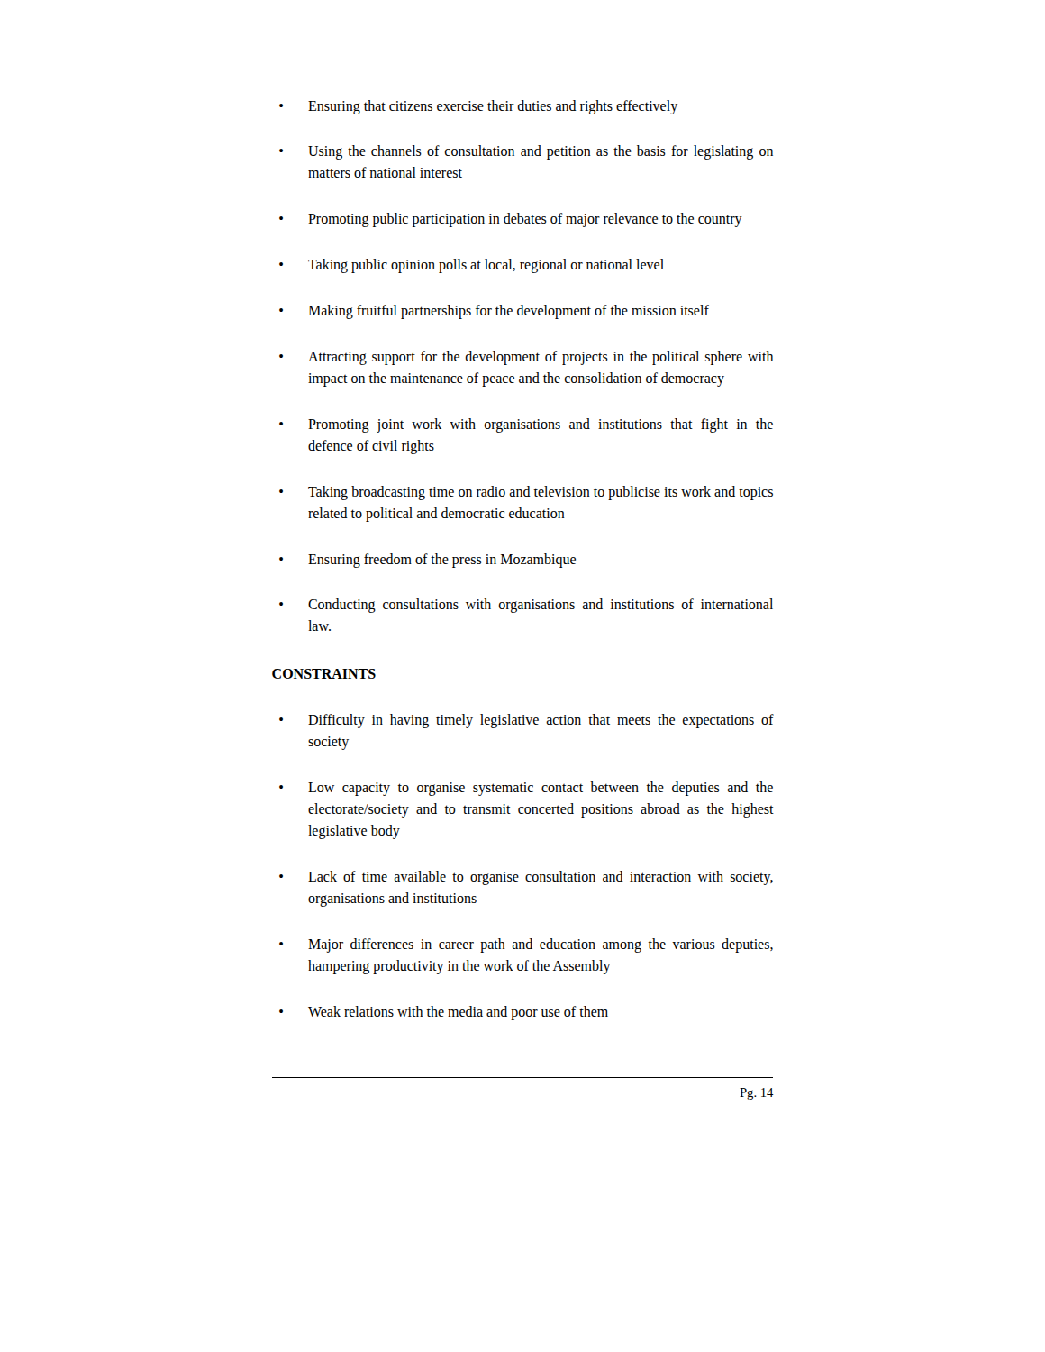Ensuring that citizens exercise their duties and rights effectively
Using the channels of consultation and petition as the basis for legislating on matters of national interest
Promoting public participation in debates of major relevance to the country
Taking public opinion polls at local, regional or national level
Making fruitful partnerships for the development of the mission itself
Attracting support for the development of projects in the political sphere with impact on the maintenance of peace and the consolidation of democracy
Promoting joint work with organisations and institutions that fight in the defence of civil rights
Taking broadcasting time on radio and television to publicise its work and topics related to political and democratic education
Ensuring freedom of the press in Mozambique
Conducting consultations with organisations and institutions of international law.
CONSTRAINTS
Difficulty in having timely legislative action that meets the expectations of society
Low capacity to organise systematic contact between the deputies and the electorate/society and to transmit concerted positions abroad as the highest legislative body
Lack of time available to organise consultation and interaction with society, organisations and institutions
Major differences in career path and education among the various deputies, hampering productivity in the work of the Assembly
Weak relations with the media and poor use of them
Pg. 14